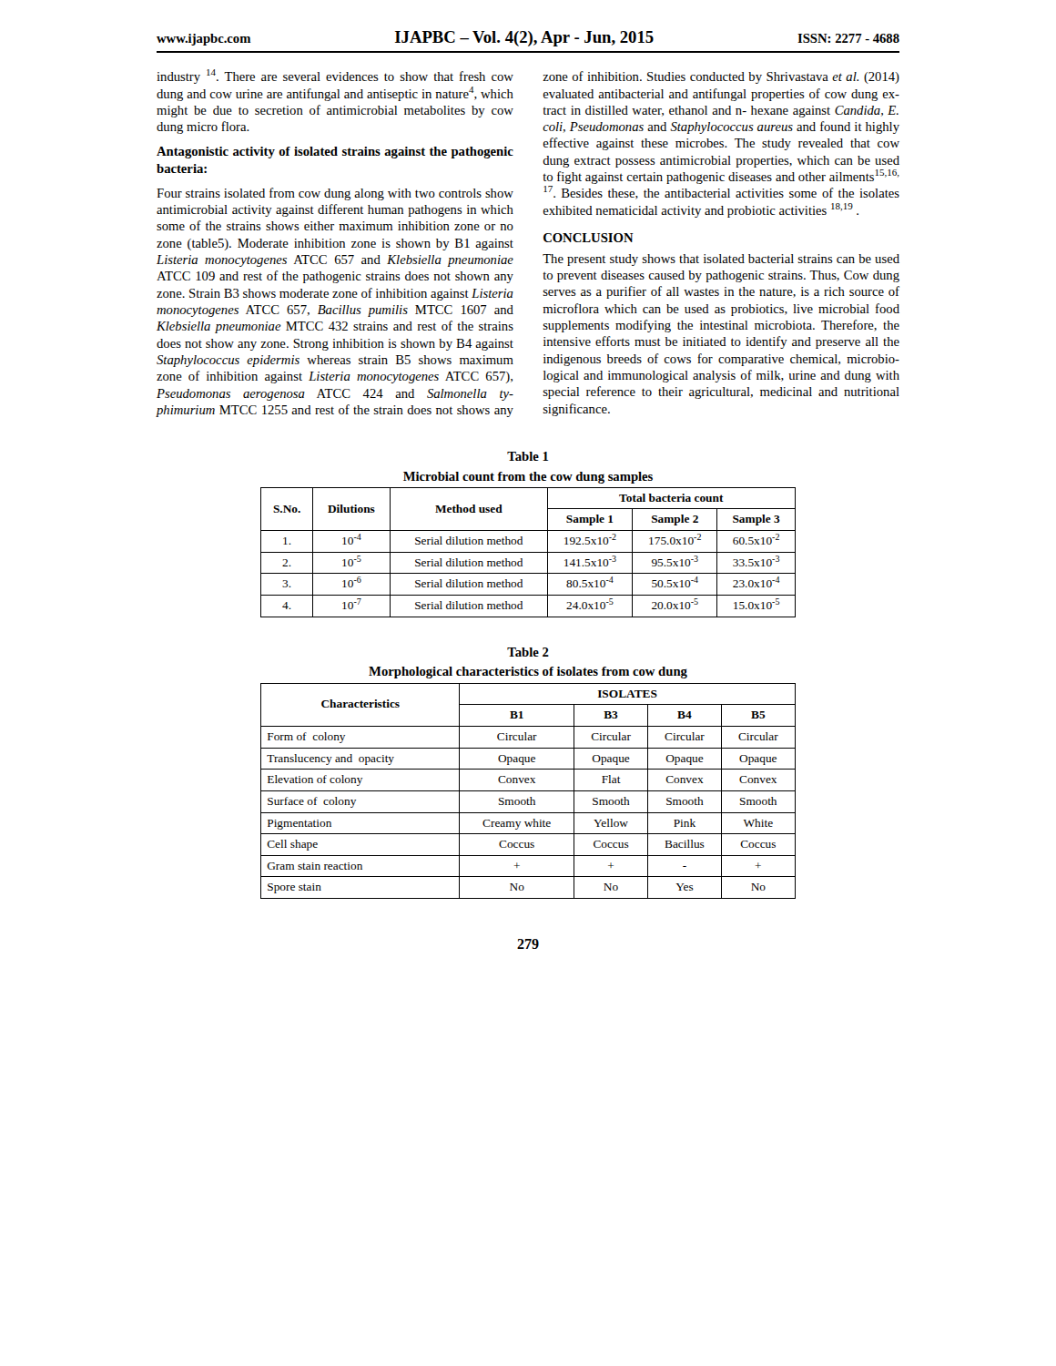www.ijapbc.com IJAPBC – Vol. 4(2), Apr - Jun, 2015 ISSN: 2277 - 4688
industry 14. There are several evidences to show that fresh cow dung and cow urine are antifungal and antiseptic in nature4, which might be due to secretion of antimicrobial metabolites by cow dung micro flora.
Antagonistic activity of isolated strains against the pathogenic bacteria:
Four strains isolated from cow dung along with two controls show antimicrobial activity against different human pathogens in which some of the strains shows either maximum inhibition zone or no zone (table5). Moderate inhibition zone is shown by B1 against Listeria monocytogenes ATCC 657 and Klebsiella pneumoniae ATCC 109 and rest of the pathogenic strains does not shown any zone. Strain B3 shows moderate zone of inhibition against Listeria monocytogenes ATCC 657, Bacillus pumilis MTCC 1607 and Klebsiella pneumoniae MTCC 432 strains and rest of the strains does not show any zone. Strong inhibition is shown by B4 against Staphylococcus epidermis whereas strain B5 shows maximum zone of inhibition against Listeria monocytogenes ATCC 657), Pseudomonas aerogenosa ATCC 424 and Salmonella typhimurium MTCC 1255 and rest of the strain does not shows any zone of inhibition. Studies conducted by Shrivastava et al. (2014) evaluated antibacterial and antifungal properties of cow dung extract in distilled water, ethanol and n- hexane against Candida, E. coli, Pseudomonas and Staphylococcus aureus and found it highly effective against these microbes. The study revealed that cow dung extract possess antimicrobial properties, which can be used to fight against certain pathogenic diseases and other ailments15,16, 17. Besides these, the antibacterial activities some of the isolates exhibited nematicidal activity and probiotic activities 18,19 .
CONCLUSION
The present study shows that isolated bacterial strains can be used to prevent diseases caused by pathogenic strains. Thus, Cow dung serves as a purifier of all wastes in the nature, is a rich source of microflora which can be used as probiotics, live microbial food supplements modifying the intestinal microbiota. Therefore, the intensive efforts must be initiated to identify and preserve all the indigenous breeds of cows for comparative chemical, microbiological and immunological analysis of milk, urine and dung with special reference to their agricultural, medicinal and nutritional significance.
Table 1
Microbial count from the cow dung samples
| S.No. | Dilutions | Method used | Total bacteria count |
| --- | --- | --- | --- |
| Sample 1 | Sample 2 | Sample 3 |
| 1. | 10 -4 | Serial dilution method | 192.5x10 -2 | 175.0x10 -2 | 60.5x10 -2 |
| 2. | 10 -5 | Serial dilution method | 141.5x10 -3 | 95.5x10 -3 | 33.5x10 -3 |
| 3. | 10 -6 | Serial dilution method | 80.5x10 -4 | 50.5x10 -4 | 23.0x10 -4 |
| 4. | 10 -7 | Serial dilution method | 24.0x10 -5 | 20.0x10 -5 | 15.0x10 -5 |
Table 2
Morphological characteristics of isolates from cow dung
| Characteristics | ISOLATES |
| --- | --- |
| B1 | B3 | B4 | B5 |
| Form of colony | Circular | Circular | Circular | Circular |
| Translucency and opacity | Opaque | Opaque | Opaque | Opaque |
| Elevation of colony | Convex | Flat | Convex | Convex |
| Surface of colony | Smooth | Smooth | Smooth | Smooth |
| Pigmentation | Creamy white | Yellow | Pink | White |
| Cell shape | Coccus | Coccus | Bacillus | Coccus |
| Gram stain reaction | + | + | - | + |
| Spore stain | No | No | Yes | No |
279